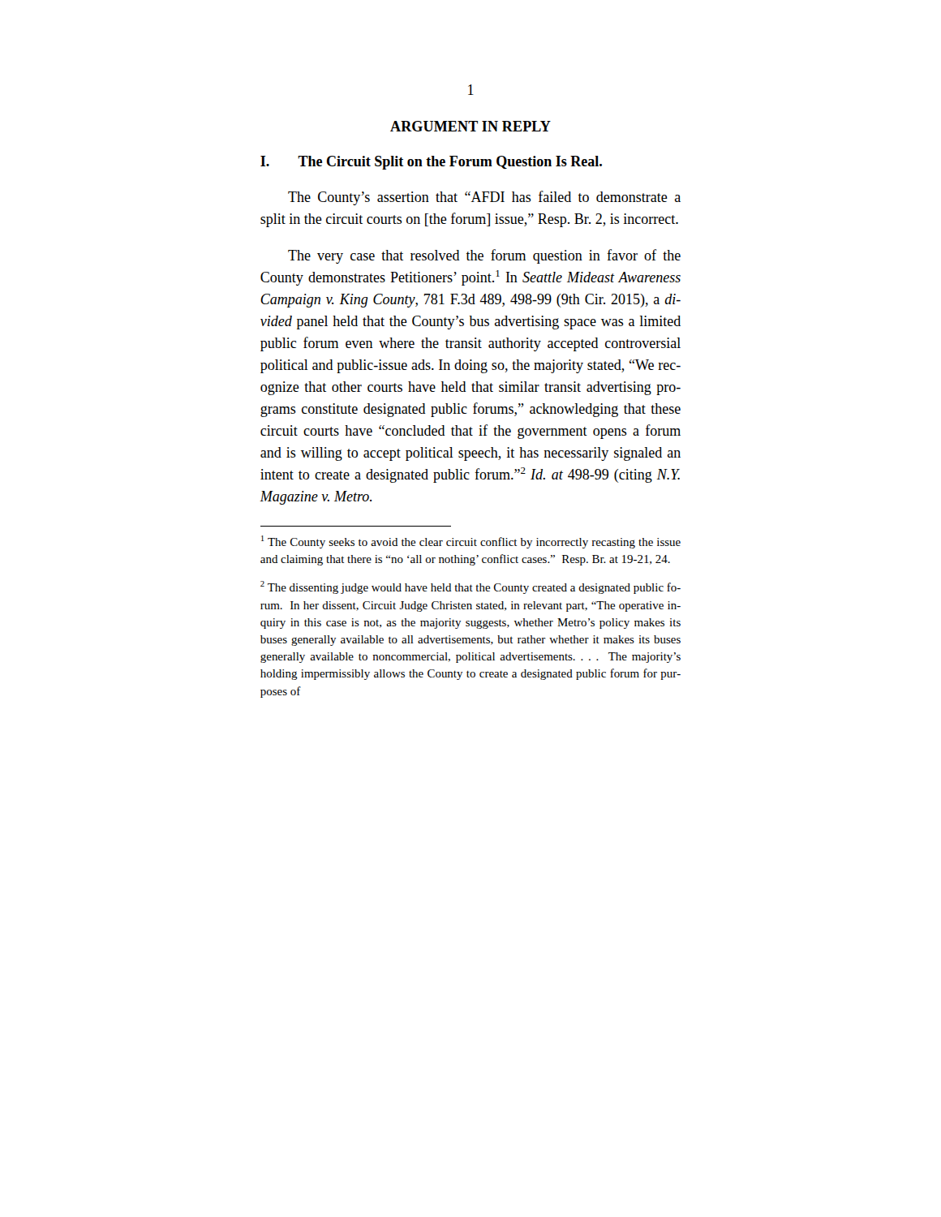1
ARGUMENT IN REPLY
I. The Circuit Split on the Forum Question Is Real.
The County’s assertion that “AFDI has failed to demonstrate a split in the circuit courts on [the forum] issue,” Resp. Br. 2, is incorrect.
The very case that resolved the forum question in favor of the County demonstrates Petitioners’ point.1 In Seattle Mideast Awareness Campaign v. King County, 781 F.3d 489, 498-99 (9th Cir. 2015), a divided panel held that the County’s bus advertising space was a limited public forum even where the transit authority accepted controversial political and public-issue ads. In doing so, the majority stated, “We recognize that other courts have held that similar transit advertising programs constitute designated public forums,” acknowledging that these circuit courts have “concluded that if the government opens a forum and is willing to accept political speech, it has necessarily signaled an intent to create a designated public forum.”2 Id. at 498-99 (citing N.Y. Magazine v. Metro.
1 The County seeks to avoid the clear circuit conflict by incorrectly recasting the issue and claiming that there is “no ‘all or nothing’ conflict cases.” Resp. Br. at 19-21, 24.
2 The dissenting judge would have held that the County created a designated public forum. In her dissent, Circuit Judge Christen stated, in relevant part, “The operative inquiry in this case is not, as the majority suggests, whether Metro’s policy makes its buses generally available to all advertisements, but rather whether it makes its buses generally available to noncommercial, political advertisements. . . . The majority’s holding impermissibly allows the County to create a designated public forum for purposes of